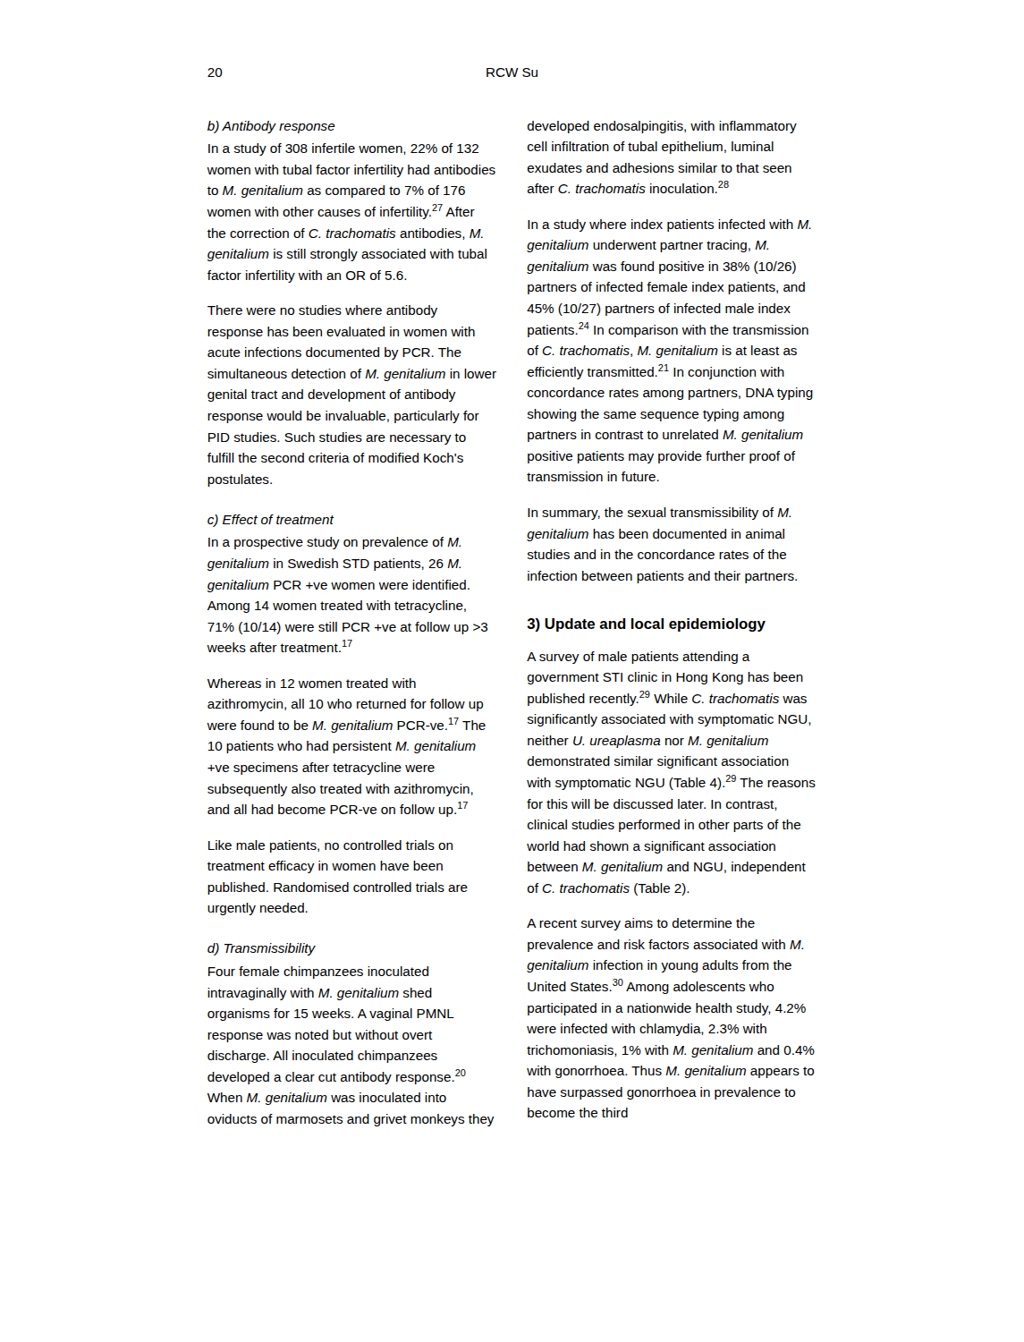20 RCW Su
b) Antibody response
In a study of 308 infertile women, 22% of 132 women with tubal factor infertility had antibodies to M. genitalium as compared to 7% of 176 women with other causes of infertility.27 After the correction of C. trachomatis antibodies, M. genitalium is still strongly associated with tubal factor infertility with an OR of 5.6.
There were no studies where antibody response has been evaluated in women with acute infections documented by PCR. The simultaneous detection of M. genitalium in lower genital tract and development of antibody response would be invaluable, particularly for PID studies. Such studies are necessary to fulfill the second criteria of modified Koch's postulates.
c) Effect of treatment
In a prospective study on prevalence of M. genitalium in Swedish STD patients, 26 M. genitalium PCR +ve women were identified. Among 14 women treated with tetracycline, 71% (10/14) were still PCR +ve at follow up >3 weeks after treatment.17
Whereas in 12 women treated with azithromycin, all 10 who returned for follow up were found to be M. genitalium PCR-ve.17 The 10 patients who had persistent M. genitalium +ve specimens after tetracycline were subsequently also treated with azithromycin, and all had become PCR-ve on follow up.17
Like male patients, no controlled trials on treatment efficacy in women have been published. Randomised controlled trials are urgently needed.
d) Transmissibility
Four female chimpanzees inoculated intravaginally with M. genitalium shed organisms for 15 weeks. A vaginal PMNL response was noted but without overt discharge. All inoculated chimpanzees developed a clear cut antibody response.20 When M. genitalium was inoculated into oviducts of marmosets and grivet monkeys they developed endosalpingitis, with inflammatory cell infiltration of tubal epithelium, luminal exudates and adhesions similar to that seen after C. trachomatis inoculation.28
In a study where index patients infected with M. genitalium underwent partner tracing, M. genitalium was found positive in 38% (10/26) partners of infected female index patients, and 45% (10/27) partners of infected male index patients.24 In comparison with the transmission of C. trachomatis, M. genitalium is at least as efficiently transmitted.21 In conjunction with concordance rates among partners, DNA typing showing the same sequence typing among partners in contrast to unrelated M. genitalium positive patients may provide further proof of transmission in future.
In summary, the sexual transmissibility of M. genitalium has been documented in animal studies and in the concordance rates of the infection between patients and their partners.
3) Update and local epidemiology
A survey of male patients attending a government STI clinic in Hong Kong has been published recently.29 While C. trachomatis was significantly associated with symptomatic NGU, neither U. ureaplasma nor M. genitalium demonstrated similar significant association with symptomatic NGU (Table 4).29 The reasons for this will be discussed later. In contrast, clinical studies performed in other parts of the world had shown a significant association between M. genitalium and NGU, independent of C. trachomatis (Table 2).
A recent survey aims to determine the prevalence and risk factors associated with M. genitalium infection in young adults from the United States.30 Among adolescents who participated in a nationwide health study, 4.2% were infected with chlamydia, 2.3% with trichomoniasis, 1% with M. genitalium and 0.4% with gonorrhoea. Thus M. genitalium appears to have surpassed gonorrhoea in prevalence to become the third